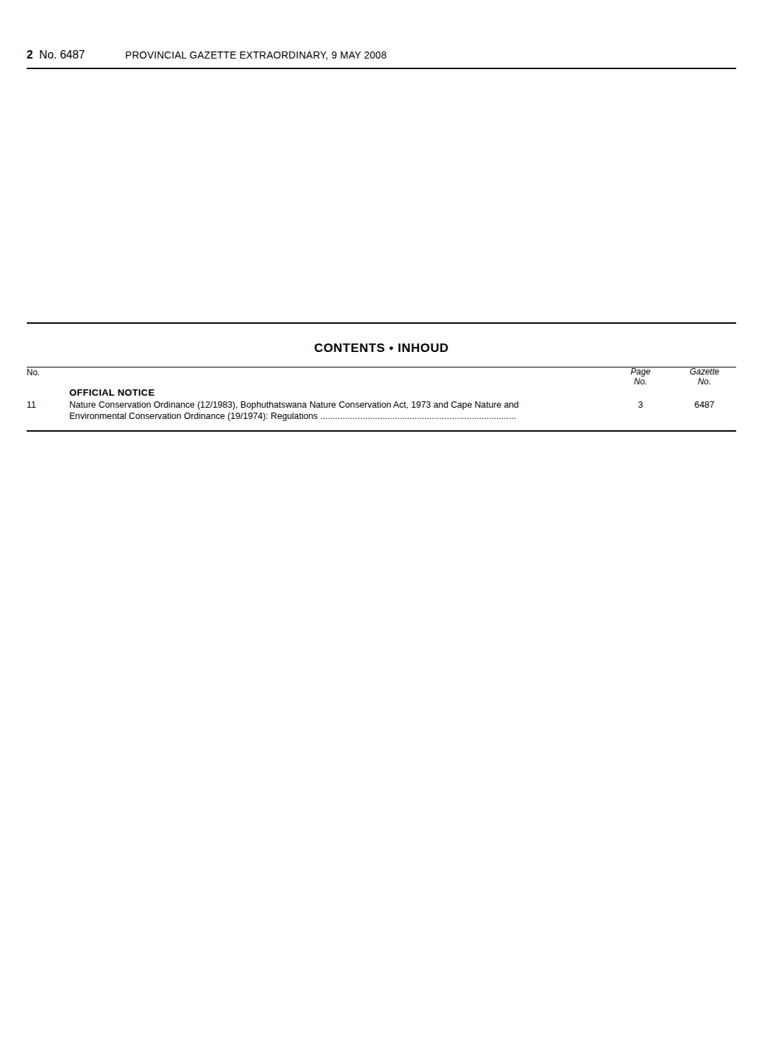2 No. 6487 PROVINCIAL GAZETTE EXTRAORDINARY, 9 MAY 2008
CONTENTS • INHOUD
| No. | | Page No. | Gazette No. |
| | OFFICIAL NOTICE | | |
| 11 | Nature Conservation Ordinance (12/1983), Bophuthatswana Nature Conservation Act, 1973 and Cape Nature and Environmental Conservation Ordinance (19/1974): Regulations ............................................................................... | 3 | 6487 |